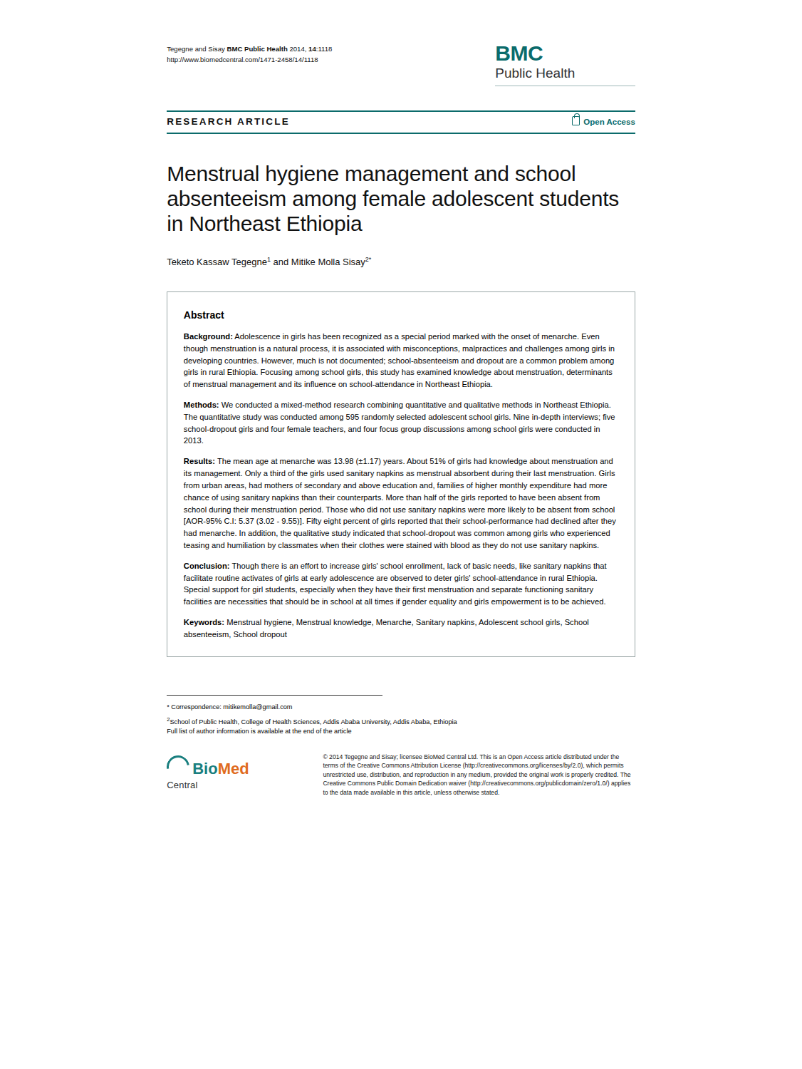Tegegne and Sisay BMC Public Health 2014, 14:1118
http://www.biomedcentral.com/1471-2458/14/1118
BMC
Public Health
Research article
Open Access
Menstrual hygiene management and school absenteeism among female adolescent students in Northeast Ethiopia
Teketo Kassaw Tegegne1 and Mitike Molla Sisay2*
Abstract
Background: Adolescence in girls has been recognized as a special period marked with the onset of menarche. Even though menstruation is a natural process, it is associated with misconceptions, malpractices and challenges among girls in developing countries. However, much is not documented; school-absenteeism and dropout are a common problem among girls in rural Ethiopia. Focusing among school girls, this study has examined knowledge about menstruation, determinants of menstrual management and its influence on school-attendance in Northeast Ethiopia.
Methods: We conducted a mixed-method research combining quantitative and qualitative methods in Northeast Ethiopia. The quantitative study was conducted among 595 randomly selected adolescent school girls. Nine in-depth interviews; five school-dropout girls and four female teachers, and four focus group discussions among school girls were conducted in 2013.
Results: The mean age at menarche was 13.98 (±1.17) years. About 51% of girls had knowledge about menstruation and its management. Only a third of the girls used sanitary napkins as menstrual absorbent during their last menstruation. Girls from urban areas, had mothers of secondary and above education and, families of higher monthly expenditure had more chance of using sanitary napkins than their counterparts. More than half of the girls reported to have been absent from school during their menstruation period. Those who did not use sanitary napkins were more likely to be absent from school [AOR-95% C.I: 5.37 (3.02 - 9.55)]. Fifty eight percent of girls reported that their school-performance had declined after they had menarche. In addition, the qualitative study indicated that school-dropout was common among girls who experienced teasing and humiliation by classmates when their clothes were stained with blood as they do not use sanitary napkins.
Conclusion: Though there is an effort to increase girls' school enrollment, lack of basic needs, like sanitary napkins that facilitate routine activates of girls at early adolescence are observed to deter girls' school-attendance in rural Ethiopia. Special support for girl students, especially when they have their first menstruation and separate functioning sanitary facilities are necessities that should be in school at all times if gender equality and girls empowerment is to be achieved.
Keywords: Menstrual hygiene, Menstrual knowledge, Menarche, Sanitary napkins, Adolescent school girls, School absenteeism, School dropout
* Correspondence: mitikemolla@gmail.com
2School of Public Health, College of Health Sciences, Addis Ababa University, Addis Ababa, Ethiopia
Full list of author information is available at the end of the article
BioMed
Central
© 2014 Tegegne and Sisay; licensee BioMed Central Ltd. This is an Open Access article distributed under the terms of the Creative Commons Attribution License (http://creativecommons.org/licenses/by/2.0), which permits unrestricted use, distribution, and reproduction in any medium, provided the original work is properly credited. The Creative Commons Public Domain Dedication waiver (http://creativecommons.org/publicdomain/zero/1.0/) applies to the data made available in this article, unless otherwise stated.